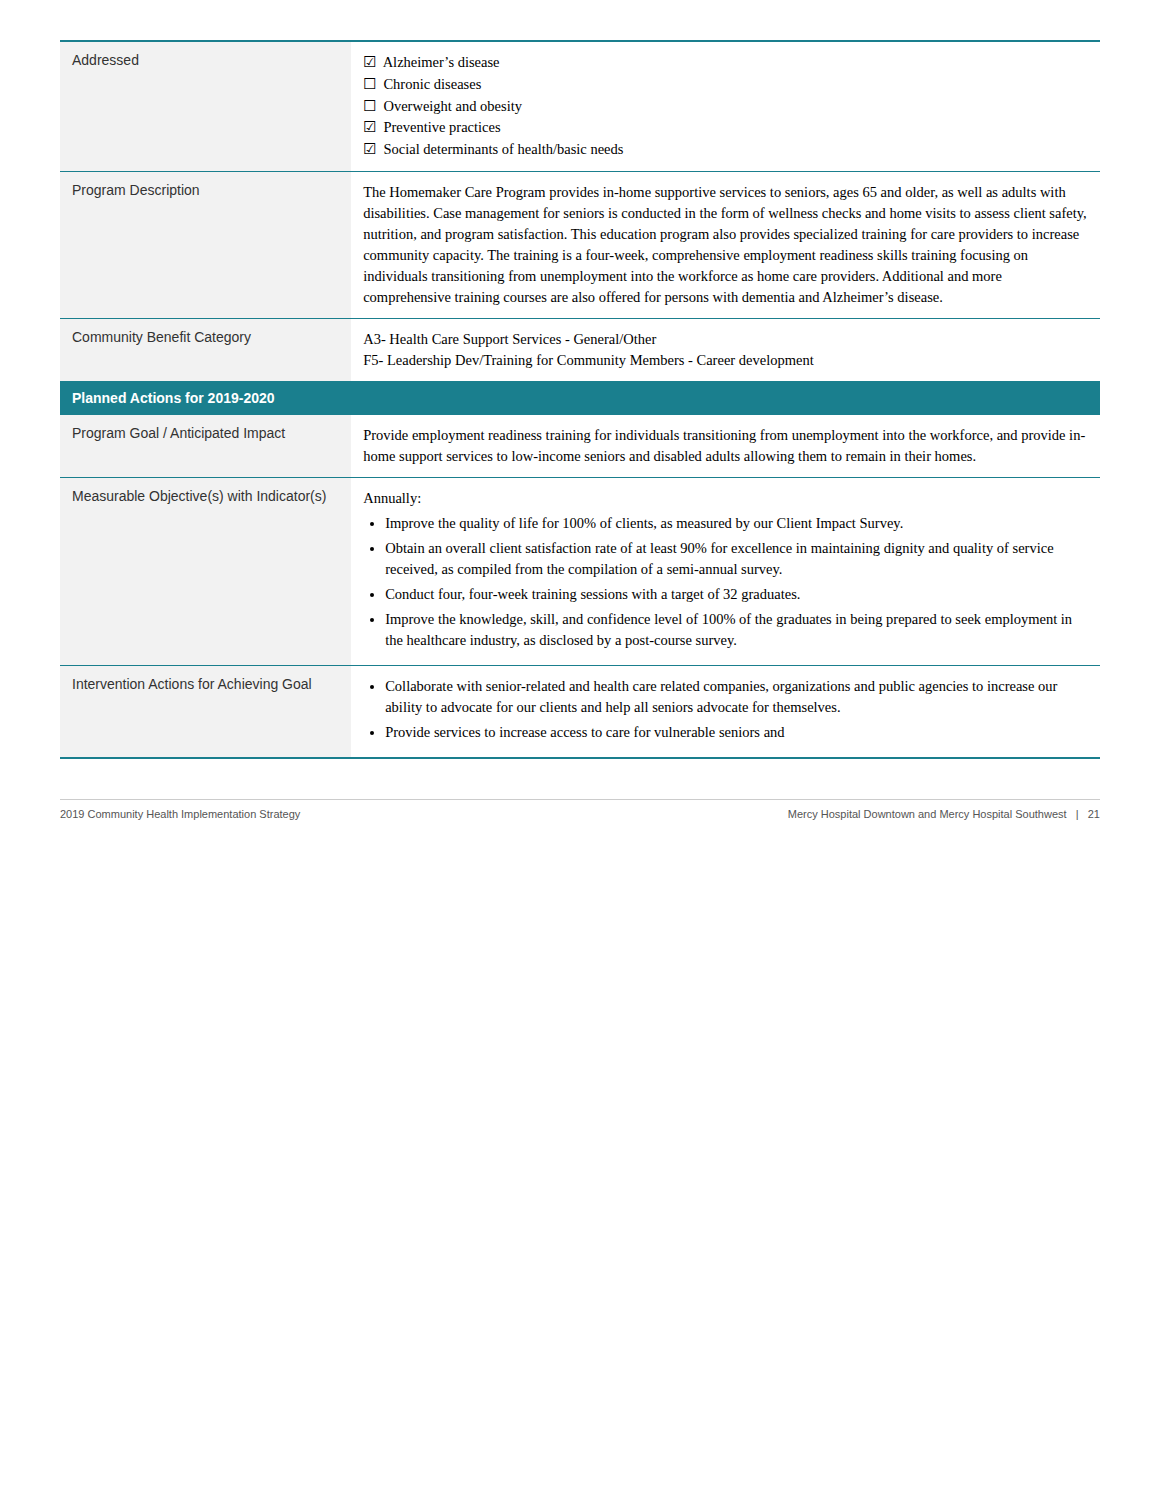| Addressed | ☑ Alzheimer’s disease ☐ Chronic diseases ☐ Overweight and obesity ☑ Preventive practices ☑ Social determinants of health/basic needs |
| Program Description | The Homemaker Care Program provides in-home supportive services to seniors, ages 65 and older, as well as adults with disabilities. Case management for seniors is conducted in the form of wellness checks and home visits to assess client safety, nutrition, and program satisfaction. This education program also provides specialized training for care providers to increase community capacity. The training is a four-week, comprehensive employment readiness skills training focusing on individuals transitioning from unemployment into the workforce as home care providers. Additional and more comprehensive training courses are also offered for persons with dementia and Alzheimer’s disease. |
| Community Benefit Category | A3- Health Care Support Services - General/Other F5- Leadership Dev/Training for Community Members - Career development |
| Planned Actions for 2019-2020 |
| Program Goal / Anticipated Impact | Provide employment readiness training for individuals transitioning from unemployment into the workforce, and provide in-home support services to low-income seniors and disabled adults allowing them to remain in their homes. |
| Measurable Objective(s) with Indicator(s) | Annually: Improve the quality of life for 100% of clients, as measured by our Client Impact Survey. Obtain an overall client satisfaction rate of at least 90% for excellence in maintaining dignity and quality of service received, as compiled from the compilation of a semi-annual survey. Conduct four, four-week training sessions with a target of 32 graduates. Improve the knowledge, skill, and confidence level of 100% of the graduates in being prepared to seek employment in the healthcare industry, as disclosed by a post-course survey. |
| Intervention Actions for Achieving Goal | Collaborate with senior-related and health care related companies, organizations and public agencies to increase our ability to advocate for our clients and help all seniors advocate for themselves. Provide services to increase access to care for vulnerable seniors and |
2019 Community Health Implementation Strategy
Mercy Hospital Downtown and Mercy Hospital Southwest | 21